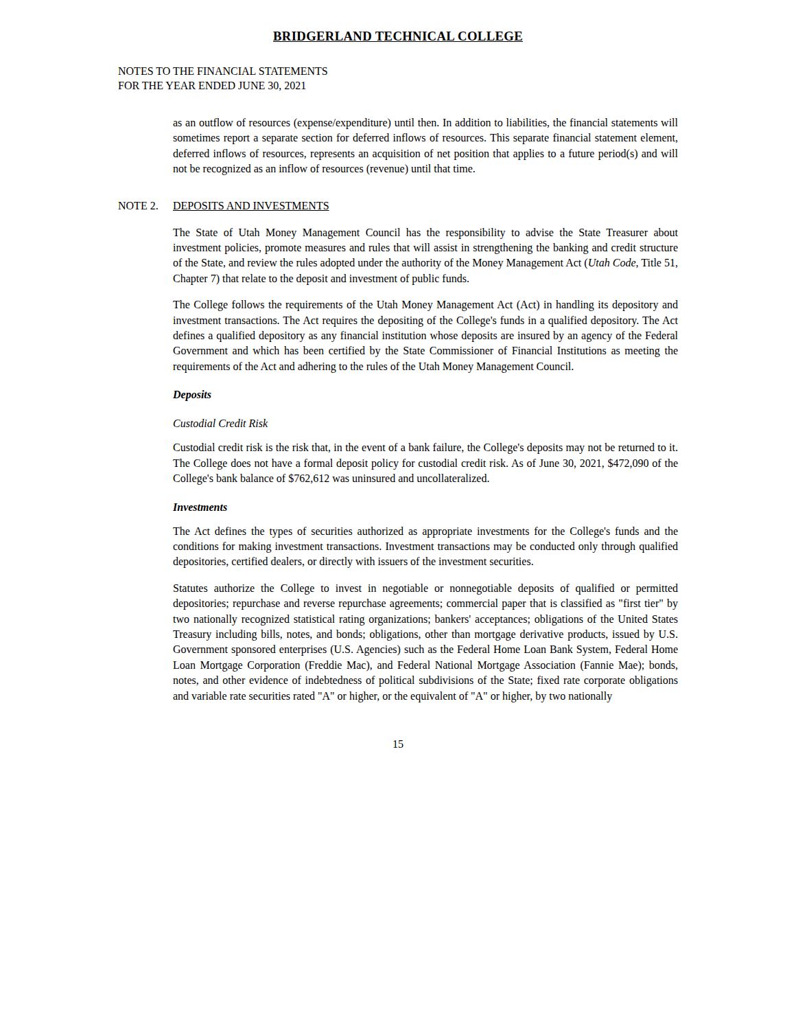BRIDGERLAND TECHNICAL COLLEGE
NOTES TO THE FINANCIAL STATEMENTS
FOR THE YEAR ENDED JUNE 30, 2021
as an outflow of resources (expense/expenditure) until then. In addition to liabilities, the financial statements will sometimes report a separate section for deferred inflows of resources. This separate financial statement element, deferred inflows of resources, represents an acquisition of net position that applies to a future period(s) and will not be recognized as an inflow of resources (revenue) until that time.
NOTE 2. DEPOSITS AND INVESTMENTS
The State of Utah Money Management Council has the responsibility to advise the State Treasurer about investment policies, promote measures and rules that will assist in strengthening the banking and credit structure of the State, and review the rules adopted under the authority of the Money Management Act (Utah Code, Title 51, Chapter 7) that relate to the deposit and investment of public funds.
The College follows the requirements of the Utah Money Management Act (Act) in handling its depository and investment transactions. The Act requires the depositing of the College's funds in a qualified depository. The Act defines a qualified depository as any financial institution whose deposits are insured by an agency of the Federal Government and which has been certified by the State Commissioner of Financial Institutions as meeting the requirements of the Act and adhering to the rules of the Utah Money Management Council.
Deposits
Custodial Credit Risk
Custodial credit risk is the risk that, in the event of a bank failure, the College's deposits may not be returned to it. The College does not have a formal deposit policy for custodial credit risk. As of June 30, 2021, $472,090 of the College's bank balance of $762,612 was uninsured and uncollateralized.
Investments
The Act defines the types of securities authorized as appropriate investments for the College's funds and the conditions for making investment transactions. Investment transactions may be conducted only through qualified depositories, certified dealers, or directly with issuers of the investment securities.
Statutes authorize the College to invest in negotiable or nonnegotiable deposits of qualified or permitted depositories; repurchase and reverse repurchase agreements; commercial paper that is classified as "first tier" by two nationally recognized statistical rating organizations; bankers' acceptances; obligations of the United States Treasury including bills, notes, and bonds; obligations, other than mortgage derivative products, issued by U.S. Government sponsored enterprises (U.S. Agencies) such as the Federal Home Loan Bank System, Federal Home Loan Mortgage Corporation (Freddie Mac), and Federal National Mortgage Association (Fannie Mae); bonds, notes, and other evidence of indebtedness of political subdivisions of the State; fixed rate corporate obligations and variable rate securities rated "A" or higher, or the equivalent of "A" or higher, by two nationally
15